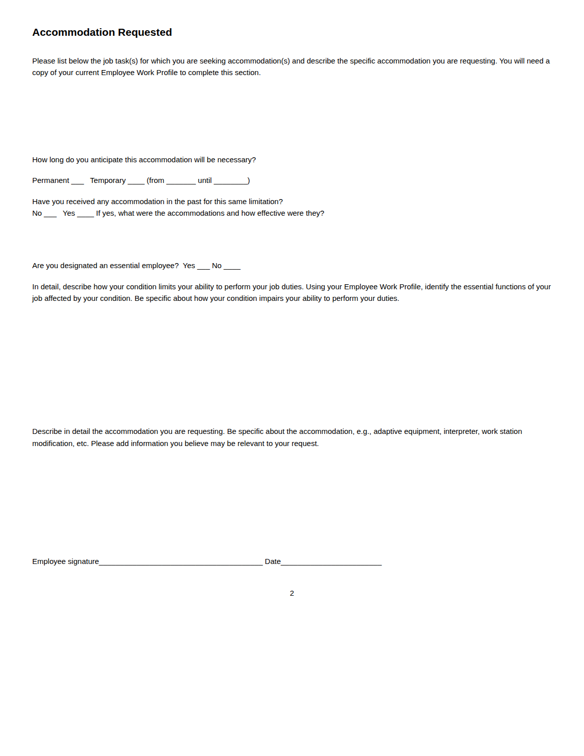Accommodation Requested
Please list below the job task(s) for which you are seeking accommodation(s) and describe the specific accommodation you are requesting. You will need a copy of your current Employee Work Profile to complete this section.
How long do you anticipate this accommodation will be necessary?
Permanent ___ Temporary ____ (from _______ until ________)
Have you received any accommodation in the past for this same limitation?
No ___ Yes ____ If yes, what were the accommodations and how effective were they?
Are you designated an essential employee? Yes ___ No ____
In detail, describe how your condition limits your ability to perform your job duties. Using your Employee Work Profile, identify the essential functions of your job affected by your condition. Be specific about how your condition impairs your ability to perform your duties.
Describe in detail the accommodation you are requesting. Be specific about the accommodation, e.g., adaptive equipment, interpreter, work station modification, etc. Please add information you believe may be relevant to your request.
Employee signature_______________________________________ Date________________________
2